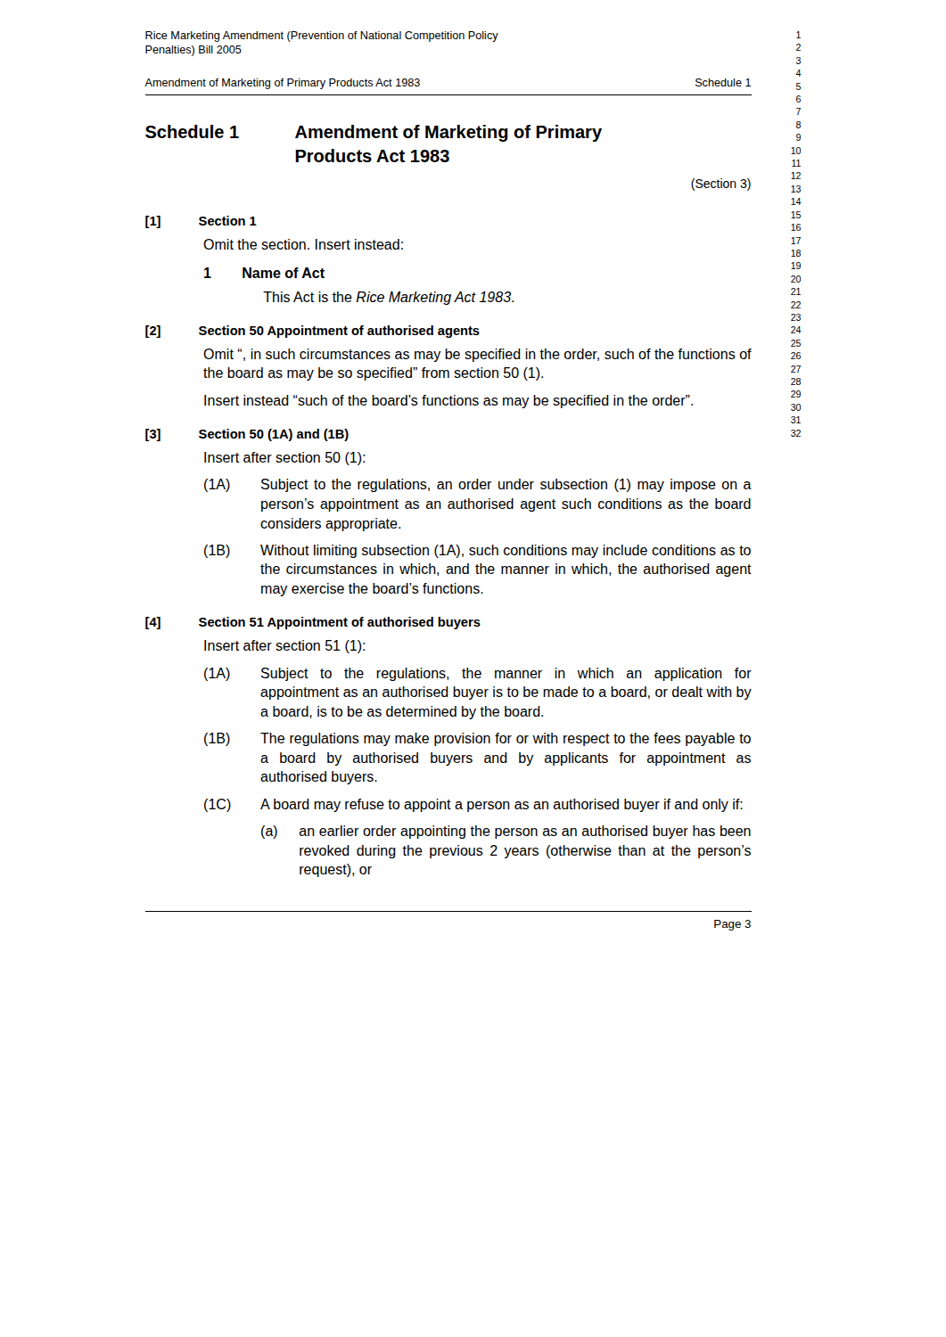Rice Marketing Amendment (Prevention of National Competition Policy
Penalties) Bill 2005
Amendment of Marketing of Primary Products Act 1983 Schedule 1
Schedule 1 Amendment of Marketing of Primary
Products Act 1983
(Section 3)
[1] Section 1
Omit the section. Insert instead:
1 Name of Act
This Act is the Rice Marketing Act 1983.
[2] Section 50 Appointment of authorised agents
Omit “, in such circumstances as may be specified in the order, such of the functions of the board as may be so specified” from section 50 (1).
Insert instead “such of the board’s functions as may be specified in the order”.
[3] Section 50 (1A) and (1B)
Insert after section 50 (1):
(1A) Subject to the regulations, an order under subsection (1) may impose on a person’s appointment as an authorised agent such conditions as the board considers appropriate.
(1B) Without limiting subsection (1A), such conditions may include conditions as to the circumstances in which, and the manner in which, the authorised agent may exercise the board’s functions.
[4] Section 51 Appointment of authorised buyers
Insert after section 51 (1):
(1A) Subject to the regulations, the manner in which an application for appointment as an authorised buyer is to be made to a board, or dealt with by a board, is to be as determined by the board.
(1B) The regulations may make provision for or with respect to the fees payable to a board by authorised buyers and by applicants for appointment as authorised buyers.
(1C) A board may refuse to appoint a person as an authorised buyer if and only if:
(a) an earlier order appointing the person as an authorised buyer has been revoked during the previous 2 years (otherwise than at the person’s request), or
Page 3
1 2 3 4 5 6 7 8 9 10 11 12 13 14 15 16 17 18 19 20 21 22 23 24 25 26 27 28 29 30 31 32